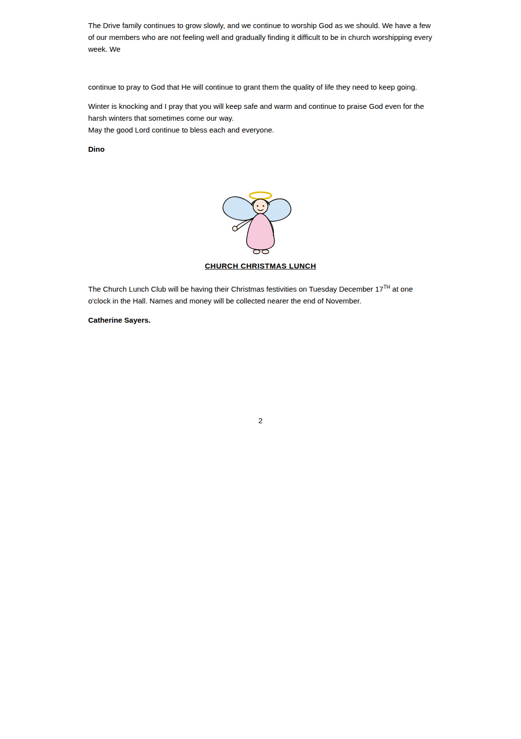The Drive family continues to grow slowly, and we continue to worship God as we should. We have a few of our members who are not feeling well and gradually finding it difficult to be in church worshipping every week. We
continue to pray to God that He will continue to grant them the quality of life they need to keep going.
Winter is knocking and I pray that you will keep safe and warm and continue to praise God even for the harsh winters that sometimes come our way.
May the good Lord continue to bless each and everyone.
Dino
CHURCH CHRISTMAS LUNCH
The Church Lunch Club will be having their Christmas festivities on Tuesday December 17TH at one o'clock in the Hall. Names and money will be collected nearer the end of November.
Catherine Sayers.
2